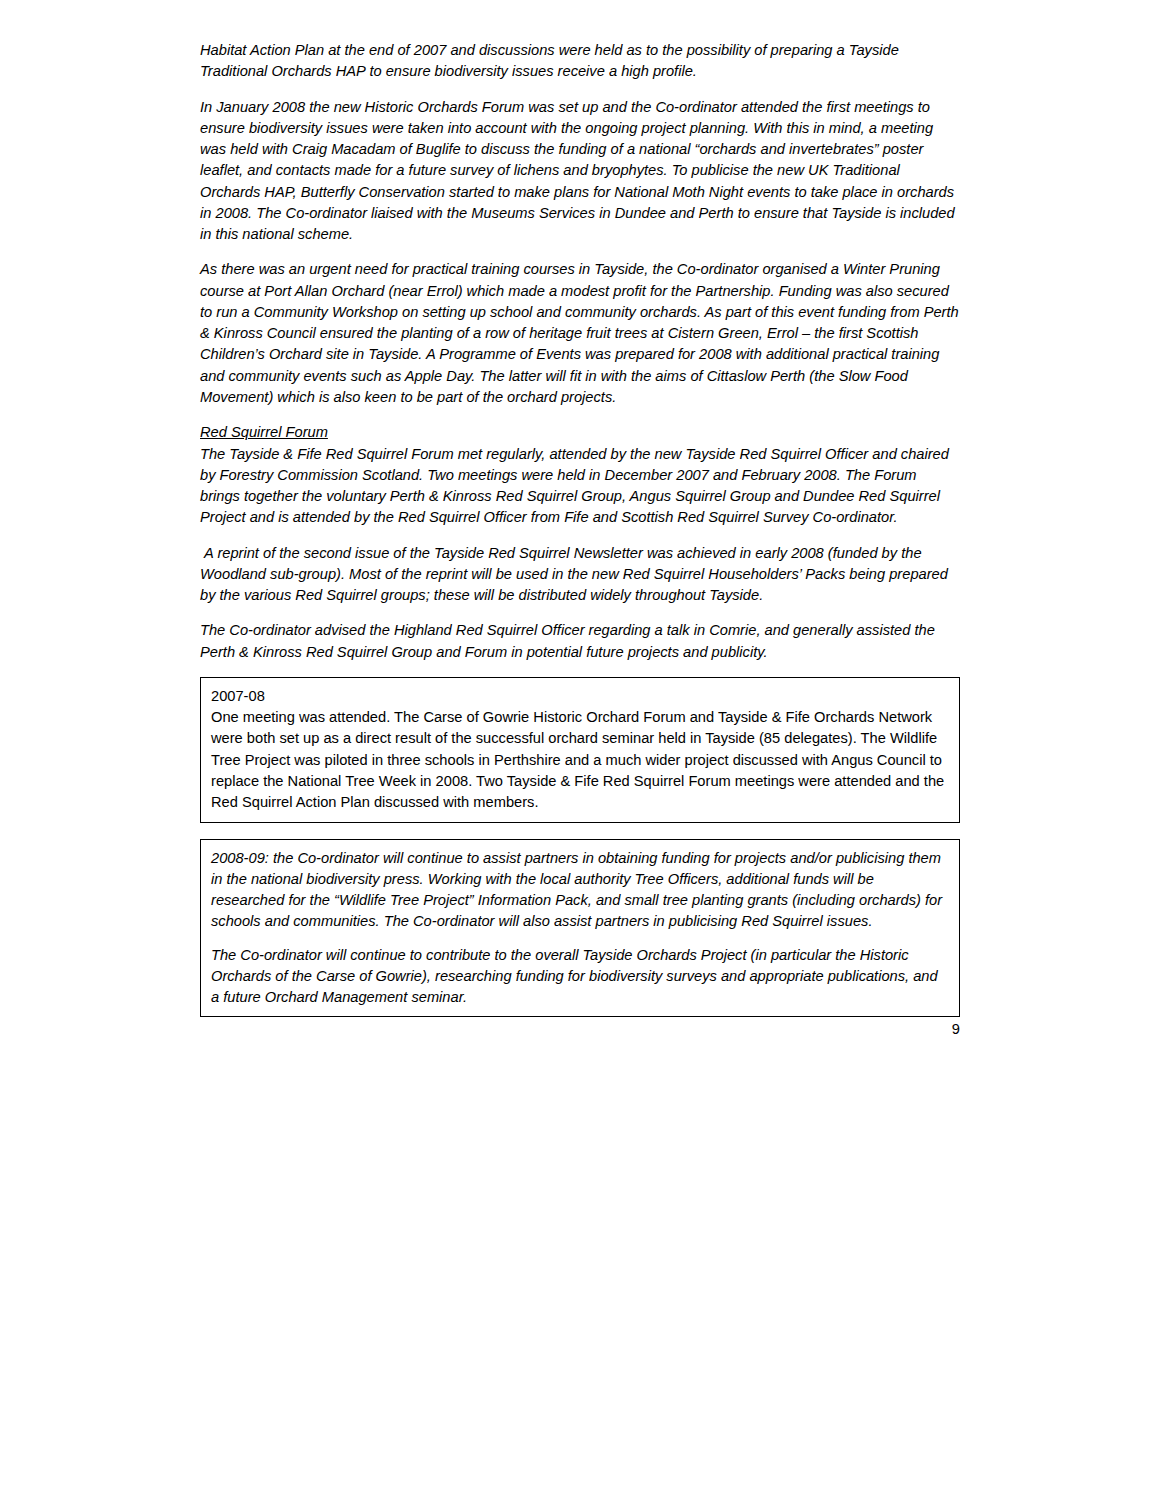Habitat Action Plan at the end of 2007 and discussions were held as to the possibility of preparing a Tayside Traditional Orchards HAP to ensure biodiversity issues receive a high profile.
In January 2008 the new Historic Orchards Forum was set up and the Co-ordinator attended the first meetings to ensure biodiversity issues were taken into account with the ongoing project planning. With this in mind, a meeting was held with Craig Macadam of Buglife to discuss the funding of a national “orchards and invertebrates” poster leaflet, and contacts made for a future survey of lichens and bryophytes. To publicise the new UK Traditional Orchards HAP, Butterfly Conservation started to make plans for National Moth Night events to take place in orchards in 2008. The Co-ordinator liaised with the Museums Services in Dundee and Perth to ensure that Tayside is included in this national scheme.
As there was an urgent need for practical training courses in Tayside, the Co-ordinator organised a Winter Pruning course at Port Allan Orchard (near Errol) which made a modest profit for the Partnership. Funding was also secured to run a Community Workshop on setting up school and community orchards. As part of this event funding from Perth & Kinross Council ensured the planting of a row of heritage fruit trees at Cistern Green, Errol – the first Scottish Children’s Orchard site in Tayside. A Programme of Events was prepared for 2008 with additional practical training and community events such as Apple Day. The latter will fit in with the aims of Cittaslow Perth (the Slow Food Movement) which is also keen to be part of the orchard projects.
Red Squirrel Forum
The Tayside & Fife Red Squirrel Forum met regularly, attended by the new Tayside Red Squirrel Officer and chaired by Forestry Commission Scotland. Two meetings were held in December 2007 and February 2008. The Forum brings together the voluntary Perth & Kinross Red Squirrel Group, Angus Squirrel Group and Dundee Red Squirrel Project and is attended by the Red Squirrel Officer from Fife and Scottish Red Squirrel Survey Co-ordinator.
A reprint of the second issue of the Tayside Red Squirrel Newsletter was achieved in early 2008 (funded by the Woodland sub-group). Most of the reprint will be used in the new Red Squirrel Householders’ Packs being prepared by the various Red Squirrel groups; these will be distributed widely throughout Tayside.
The Co-ordinator advised the Highland Red Squirrel Officer regarding a talk in Comrie, and generally assisted the Perth & Kinross Red Squirrel Group and Forum in potential future projects and publicity.
2007-08
One meeting was attended. The Carse of Gowrie Historic Orchard Forum and Tayside & Fife Orchards Network were both set up as a direct result of the successful orchard seminar held in Tayside (85 delegates). The Wildlife Tree Project was piloted in three schools in Perthshire and a much wider project discussed with Angus Council to replace the National Tree Week in 2008. Two Tayside & Fife Red Squirrel Forum meetings were attended and the Red Squirrel Action Plan discussed with members.
2008-09: the Co-ordinator will continue to assist partners in obtaining funding for projects and/or publicising them in the national biodiversity press. Working with the local authority Tree Officers, additional funds will be researched for the “Wildlife Tree Project” Information Pack, and small tree planting grants (including orchards) for schools and communities. The Co-ordinator will also assist partners in publicising Red Squirrel issues.
The Co-ordinator will continue to contribute to the overall Tayside Orchards Project (in particular the Historic Orchards of the Carse of Gowrie), researching funding for biodiversity surveys and appropriate publications, and a future Orchard Management seminar.
9